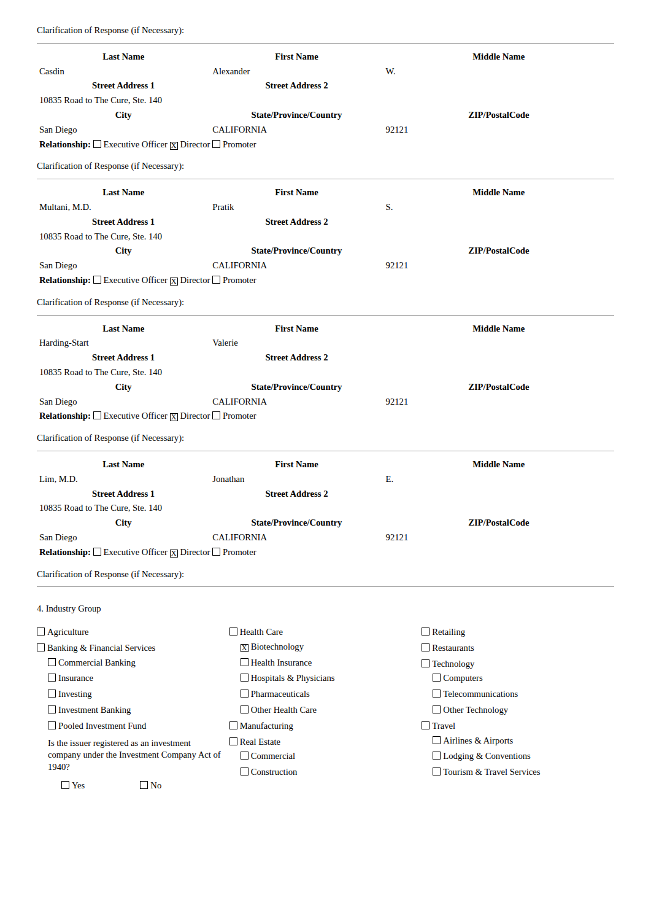Clarification of Response (if Necessary):
| Last Name | First Name | Middle Name |
| --- | --- | --- |
| Casdin | Alexander | W. |
| Street Address 1 | Street Address 2 | |
| 10835 Road to The Cure, Ste. 140 |
| City | State/Province/Country | ZIP/PostalCode |
| San Diego | CALIFORNIA | 92121 |
| Relationship: Executive Officer Director Promoter |
Clarification of Response (if Necessary):
| Last Name | First Name | Middle Name |
| --- | --- | --- |
| Multani, M.D. | Pratik | S. |
| Street Address 1 | Street Address 2 | |
| 10835 Road to The Cure, Ste. 140 |
| City | State/Province/Country | ZIP/PostalCode |
| San Diego | CALIFORNIA | 92121 |
| Relationship: Executive Officer Director Promoter |
Clarification of Response (if Necessary):
| Last Name | First Name | Middle Name |
| --- | --- | --- |
| Harding-Start | Valerie | |
| Street Address 1 | Street Address 2 | |
| 10835 Road to The Cure, Ste. 140 |
| City | State/Province/Country | ZIP/PostalCode |
| San Diego | CALIFORNIA | 92121 |
| Relationship: Executive Officer Director Promoter |
Clarification of Response (if Necessary):
| Last Name | First Name | Middle Name |
| --- | --- | --- |
| Lim, M.D. | Jonathan | E. |
| Street Address 1 | Street Address 2 | |
| 10835 Road to The Cure, Ste. 140 |
| City | State/Province/Country | ZIP/PostalCode |
| San Diego | CALIFORNIA | 92121 |
| Relationship: Executive Officer Director Promoter |
Clarification of Response (if Necessary):
4. Industry Group
| Agriculture Banking & Financial Services Commercial Banking Insurance Investing Investment Banking Pooled Investment Fund Is the issuer registered as an investment company under the Investment Company Act of 1940? Yes No | Health Care Biotechnology Health Insurance Hospitals & Physicians Pharmaceuticals Other Health Care Manufacturing Real Estate Commercial Construction | Retailing Restaurants Technology Computers Telecommunications Other Technology Travel Airlines & Airports Lodging & Conventions Tourism & Travel Services |